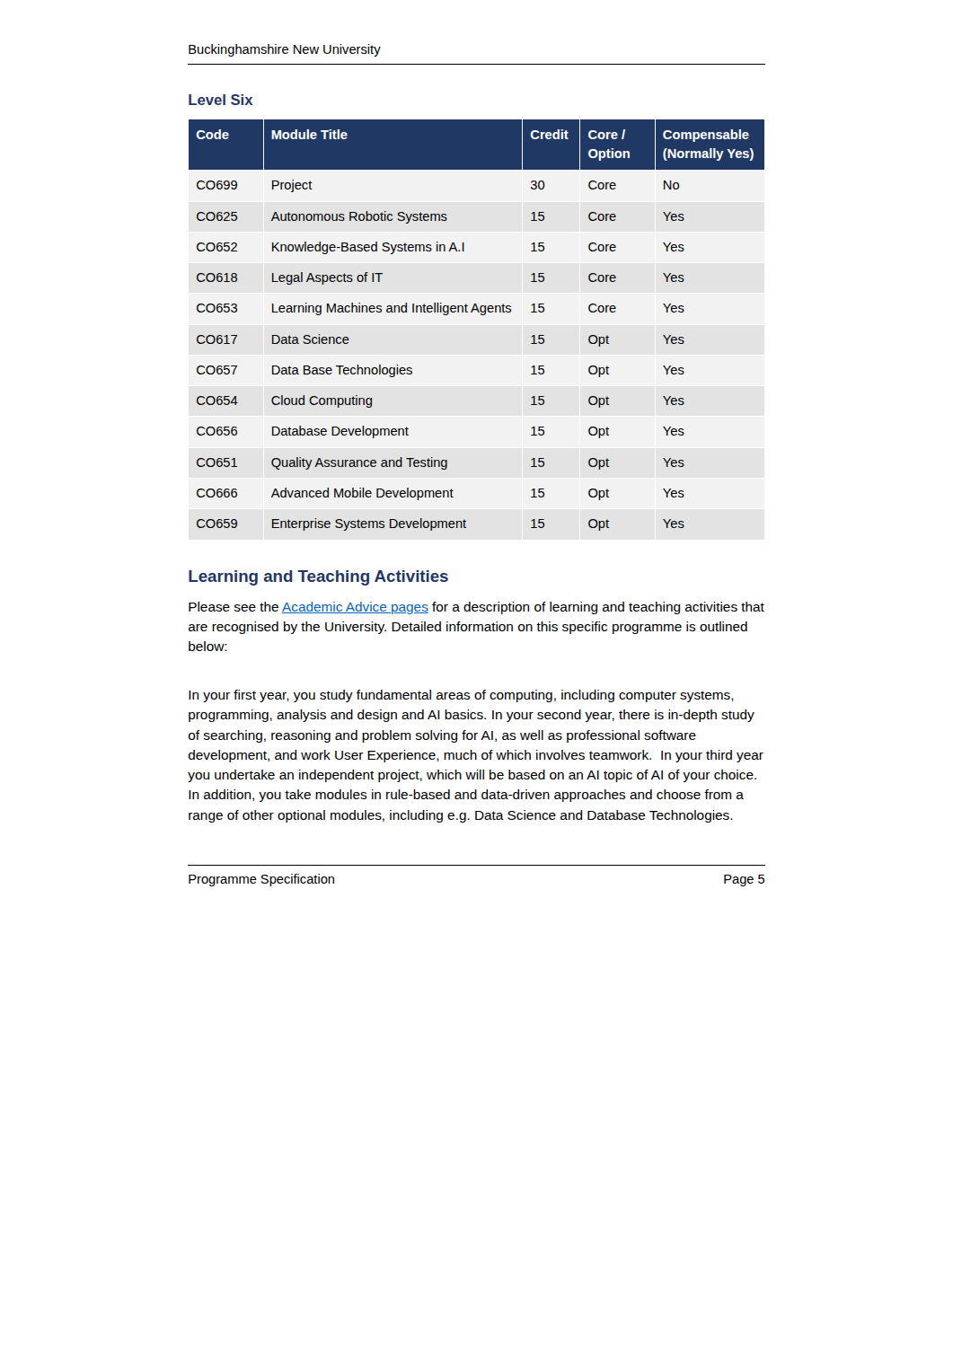Buckinghamshire New University
Level Six
| Code | Module Title | Credit | Core / Option | Compensable (Normally Yes) |
| --- | --- | --- | --- | --- |
| CO699 | Project | 30 | Core | No |
| CO625 | Autonomous Robotic Systems | 15 | Core | Yes |
| CO652 | Knowledge-Based Systems in A.I | 15 | Core | Yes |
| CO618 | Legal Aspects of IT | 15 | Core | Yes |
| CO653 | Learning Machines and Intelligent Agents | 15 | Core | Yes |
| CO617 | Data Science | 15 | Opt | Yes |
| CO657 | Data Base Technologies | 15 | Opt | Yes |
| CO654 | Cloud Computing | 15 | Opt | Yes |
| CO656 | Database Development | 15 | Opt | Yes |
| CO651 | Quality Assurance and Testing | 15 | Opt | Yes |
| CO666 | Advanced Mobile Development | 15 | Opt | Yes |
| CO659 | Enterprise Systems Development | 15 | Opt | Yes |
Learning and Teaching Activities
Please see the Academic Advice pages for a description of learning and teaching activities that are recognised by the University. Detailed information on this specific programme is outlined below:
In your first year, you study fundamental areas of computing, including computer systems, programming, analysis and design and AI basics. In your second year, there is in-depth study of searching, reasoning and problem solving for AI, as well as professional software development, and work User Experience, much of which involves teamwork. In your third year you undertake an independent project, which will be based on an AI topic of AI of your choice. In addition, you take modules in rule-based and data-driven approaches and choose from a range of other optional modules, including e.g. Data Science and Database Technologies.
Programme Specification Page 5